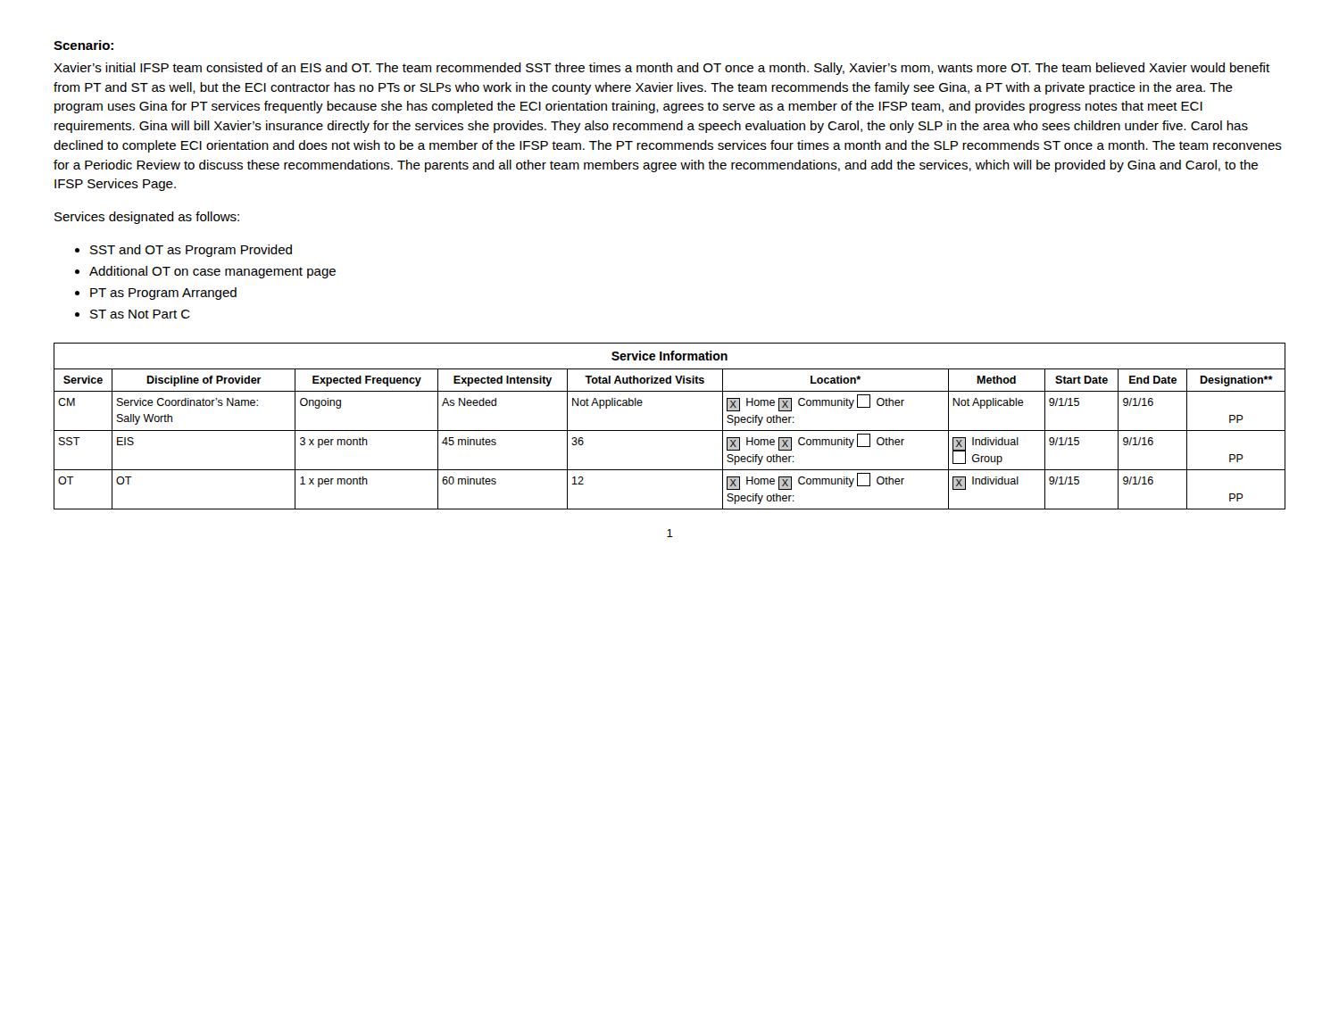Scenario:
Xavier’s initial IFSP team consisted of an EIS and OT. The team recommended SST three times a month and OT once a month. Sally, Xavier’s mom, wants more OT. The team believed Xavier would benefit from PT and ST as well, but the ECI contractor has no PTs or SLPs who work in the county where Xavier lives. The team recommends the family see Gina, a PT with a private practice in the area. The program uses Gina for PT services frequently because she has completed the ECI orientation training, agrees to serve as a member of the IFSP team, and provides progress notes that meet ECI requirements. Gina will bill Xavier’s insurance directly for the services she provides. They also recommend a speech evaluation by Carol, the only SLP in the area who sees children under five. Carol has declined to complete ECI orientation and does not wish to be a member of the IFSP team. The PT recommends services four times a month and the SLP recommends ST once a month. The team reconvenes for a Periodic Review to discuss these recommendations. The parents and all other team members agree with the recommendations, and add the services, which will be provided by Gina and Carol, to the IFSP Services Page.
Services designated as follows:
SST and OT as Program Provided
Additional OT on case management page
PT as Program Arranged
ST as Not Part C
Service Information
| Service | Discipline of Provider | Expected Frequency | Expected Intensity | Total Authorized Visits | Location* | Method | Start Date | End Date | Designation** |
| --- | --- | --- | --- | --- | --- | --- | --- | --- | --- |
| CM | Service Coordinator’s Name: Sally Worth | Ongoing | As Needed | Not Applicable | X Home X Community Other Specify other: | Not Applicable | 9/1/15 | 9/1/16 | PP |
| SST | EIS | 3 x per month | 45 minutes | 36 | X Home X Community Other Specify other: | X Individual Group | 9/1/15 | 9/1/16 | PP |
| OT | OT | 1 x per month | 60 minutes | 12 | X Home X Community Other Specify other: | X Individual | 9/1/15 | 9/1/16 | PP |
1